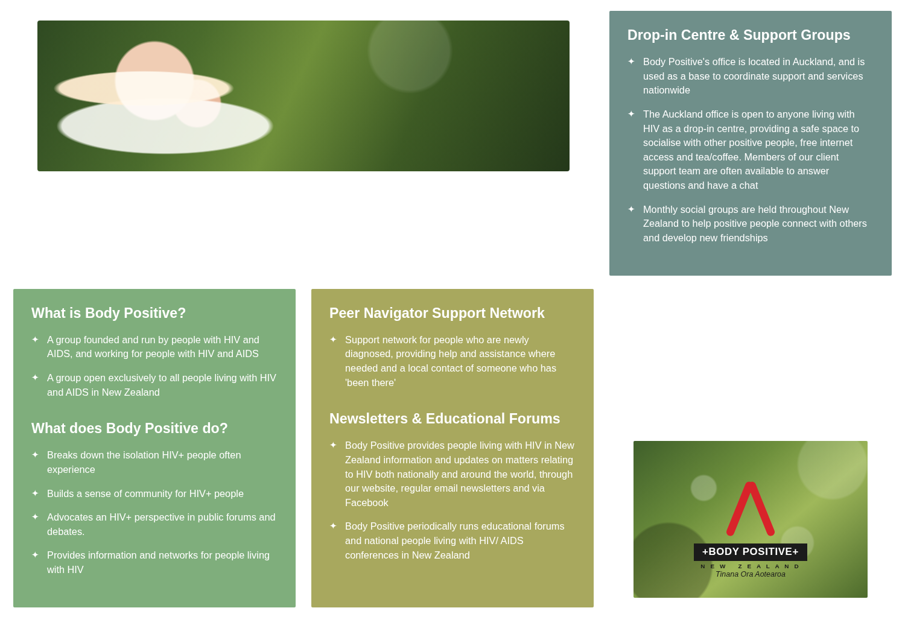Drop-in Centre & Support Groups
Body Positive's office is located in Auckland, and is used as a base to coordinate support and services nationwide
The Auckland office is open to anyone living with HIV as a drop-in centre, providing a safe space to socialise with other positive people, free internet access and tea/coffee. Members of our client support team are often available to answer questions and have a chat
Monthly social groups are held throughout New Zealand to help positive people connect with others and develop new friendships
What is Body Positive?
A group founded and run by people with HIV and AIDS, and working for people with HIV and AIDS
A group open exclusively to all people living with HIV and AIDS in New Zealand
What does Body Positive do?
Breaks down the isolation HIV+ people often experience
Builds a sense of community for HIV+ people
Advocates an HIV+ perspective in public forums and debates.
Provides information and networks for people living with HIV
Peer Navigator Support Network
Support network for people who are newly diagnosed, providing help and assistance where needed and a local contact of someone who has 'been there'
Newsletters & Educational Forums
Body Positive provides people living with HIV in New Zealand information and updates on matters relating to HIV both nationally and around the world, through our website, regular email newsletters and via Facebook
Body Positive periodically runs educational forums and national people living with HIV/ AIDS conferences in New Zealand
+BODY POSITIVE+
N E W Z E A L A N D
Tinana Ora Aotearoa